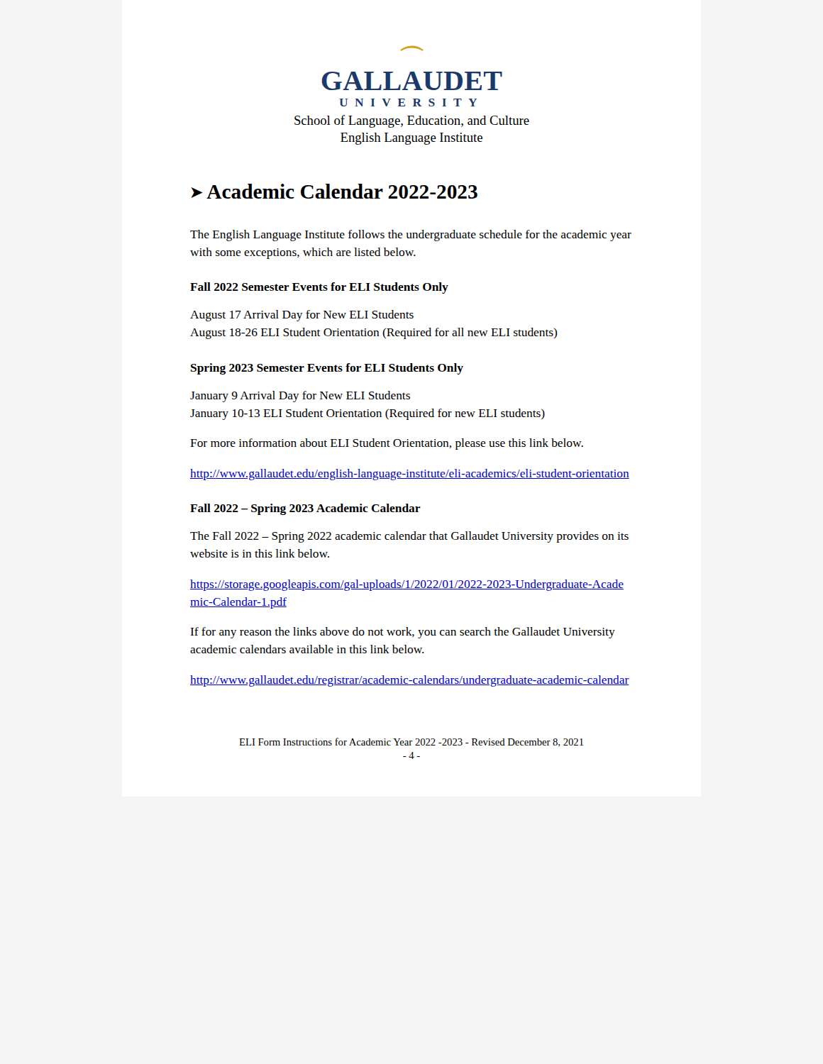⌒ GALLAUDET UNIVERSITY
School of Language, Education, and Culture
English Language Institute
➤Academic Calendar 2022-2023
The English Language Institute follows the undergraduate schedule for the academic year with some exceptions, which are listed below.
Fall 2022 Semester Events for ELI Students Only
August 17 Arrival Day for New ELI Students
August 18-26 ELI Student Orientation (Required for all new ELI students)
Spring 2023 Semester Events for ELI Students Only
January 9 Arrival Day for New ELI Students
January 10-13 ELI Student Orientation (Required for new ELI students)
For more information about ELI Student Orientation, please use this link below.
http://www.gallaudet.edu/english-language-institute/eli-academics/eli-student-orientation
Fall 2022 – Spring 2023 Academic Calendar
The Fall 2022 – Spring 2022 academic calendar that Gallaudet University provides on its website is in this link below.
https://storage.googleapis.com/gal-uploads/1/2022/01/2022-2023-Undergraduate-Academic-Calendar-1.pdf
If for any reason the links above do not work, you can search the Gallaudet University academic calendars available in this link below.
http://www.gallaudet.edu/registrar/academic-calendars/undergraduate-academic-calendar
ELI Form Instructions for Academic Year 2022 -2023 - Revised December 8, 2021
- 4 -